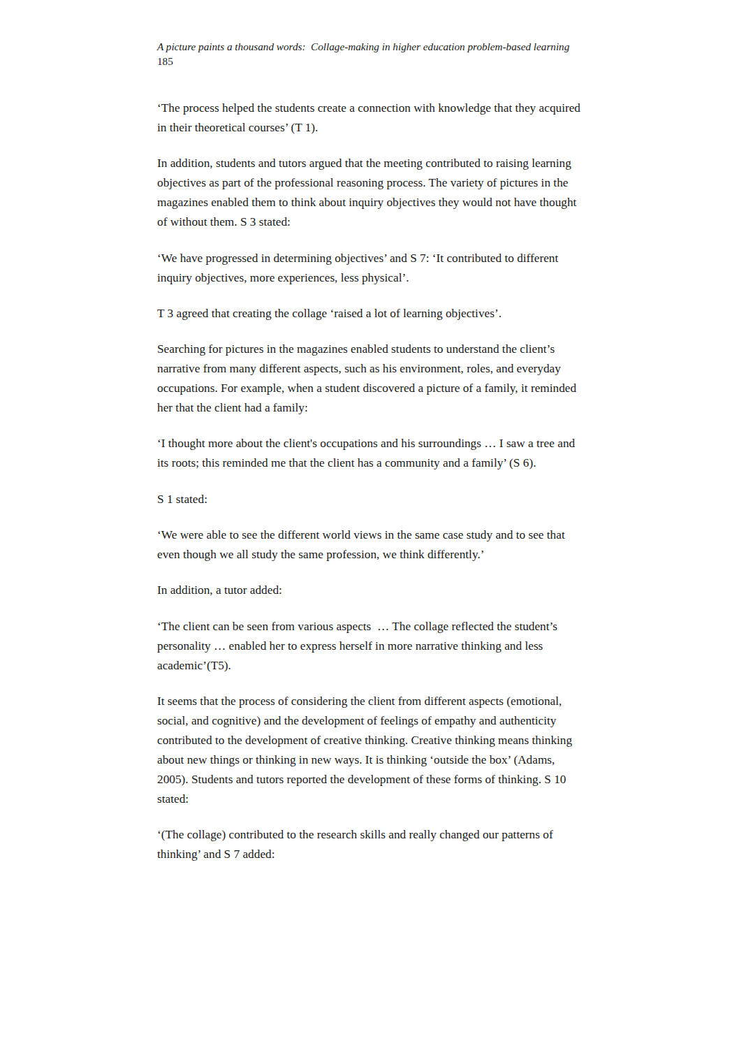A picture paints a thousand words: Collage-making in higher education problem-based learning 185
‘The process helped the students create a connection with knowledge that they acquired in their theoretical courses’ (T 1).
In addition, students and tutors argued that the meeting contributed to raising learning objectives as part of the professional reasoning process. The variety of pictures in the magazines enabled them to think about inquiry objectives they would not have thought of without them. S 3 stated:
‘We have progressed in determining objectives’ and S 7: ‘It contributed to different inquiry objectives, more experiences, less physical’.
T 3 agreed that creating the collage ‘raised a lot of learning objectives’.
Searching for pictures in the magazines enabled students to understand the client’s narrative from many different aspects, such as his environment, roles, and everyday occupations. For example, when a student discovered a picture of a family, it reminded her that the client had a family:
‘I thought more about the client's occupations and his surroundings … I saw a tree and its roots; this reminded me that the client has a community and a family’ (S 6).
S 1 stated:
‘We were able to see the different world views in the same case study and to see that even though we all study the same profession, we think differently.’
In addition, a tutor added:
‘The client can be seen from various aspects … The collage reflected the student’s personality … enabled her to express herself in more narrative thinking and less academic’(T5).
It seems that the process of considering the client from different aspects (emotional, social, and cognitive) and the development of feelings of empathy and authenticity contributed to the development of creative thinking. Creative thinking means thinking about new things or thinking in new ways. It is thinking ‘outside the box’ (Adams, 2005). Students and tutors reported the development of these forms of thinking. S 10 stated:
‘(The collage) contributed to the research skills and really changed our patterns of thinking’ and S 7 added: